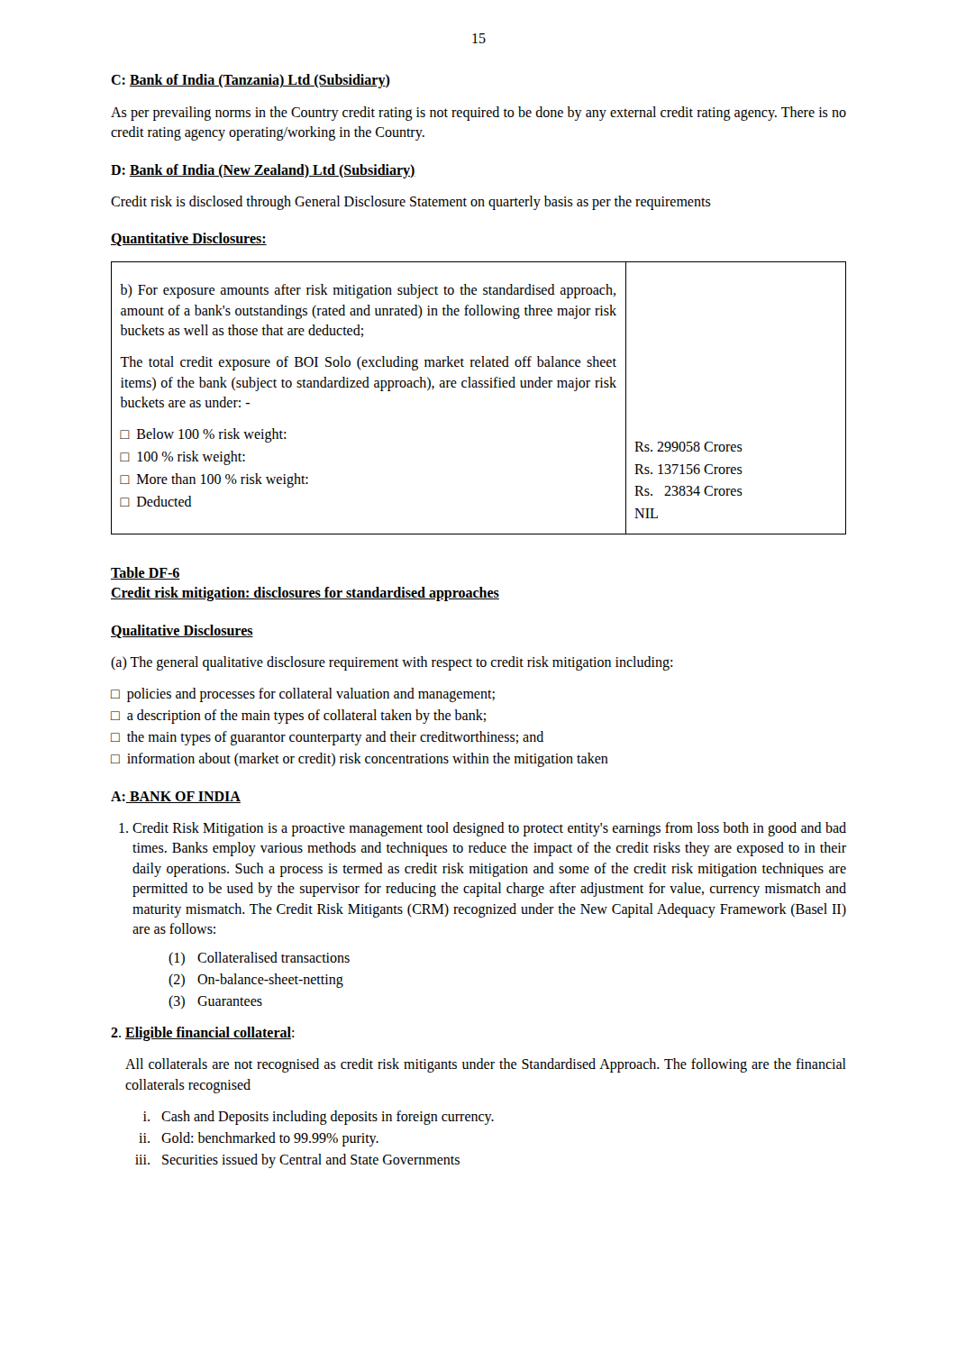15
C: Bank of India (Tanzania) Ltd (Subsidiary)
As per prevailing norms in the Country credit rating is not required to be done by any external credit rating agency. There is no credit rating agency operating/working in the Country.
D: Bank of India (New Zealand) Ltd (Subsidiary)
Credit risk is disclosed through General Disclosure Statement on quarterly basis as per the requirements
Quantitative Disclosures:
| b) For exposure amounts after risk mitigation subject to the standardised approach, amount of a bank's outstandings (rated and unrated) in the following three major risk buckets as well as those that are deducted; The total credit exposure of BOI Solo (excluding market related off balance sheet items) of the bank (subject to standardized approach), are classified under major risk buckets are as under: - Below 100 % risk weight: 100 % risk weight: More than 100 % risk weight: Deducted | Rs. 299058 Crores Rs. 137156 Crores Rs. 23834 Crores NIL |
Table DF-6 Credit risk mitigation: disclosures for standardised approaches
Qualitative Disclosures
(a) The general qualitative disclosure requirement with respect to credit risk mitigation including:
policies and processes for collateral valuation and management;
a description of the main types of collateral taken by the bank;
the main types of guarantor counterparty and their creditworthiness; and
information about (market or credit) risk concentrations within the mitigation taken
A: BANK OF INDIA
Credit Risk Mitigation is a proactive management tool designed to protect entity's earnings from loss both in good and bad times. Banks employ various methods and techniques to reduce the impact of the credit risks they are exposed to in their daily operations. Such a process is termed as credit risk mitigation and some of the credit risk mitigation techniques are permitted to be used by the supervisor for reducing the capital charge after adjustment for value, currency mismatch and maturity mismatch. The Credit Risk Mitigants (CRM) recognized under the New Capital Adequacy Framework (Basel II) are as follows:
Collateralised transactions
On-balance-sheet-netting
Guarantees
2. Eligible financial collateral:
All collaterals are not recognised as credit risk mitigants under the Standardised Approach. The following are the financial collaterals recognised
Cash and Deposits including deposits in foreign currency.
Gold: benchmarked to 99.99% purity.
Securities issued by Central and State Governments